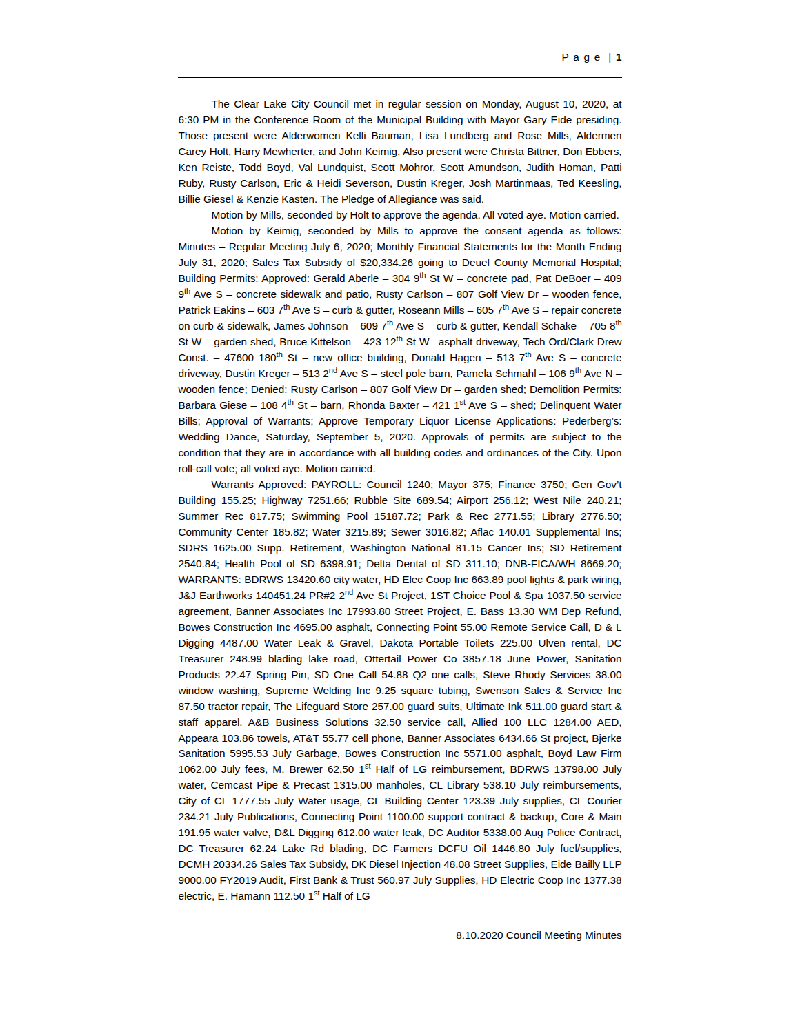P a g e | 1
The Clear Lake City Council met in regular session on Monday, August 10, 2020, at 6:30 PM in the Conference Room of the Municipal Building with Mayor Gary Eide presiding. Those present were Alderwomen Kelli Bauman, Lisa Lundberg and Rose Mills, Aldermen Carey Holt, Harry Mewherter, and John Keimig. Also present were Christa Bittner, Don Ebbers, Ken Reiste, Todd Boyd, Val Lundquist, Scott Mohror, Scott Amundson, Judith Homan, Patti Ruby, Rusty Carlson, Eric & Heidi Severson, Dustin Kreger, Josh Martinmaas, Ted Keesling, Billie Giesel & Kenzie Kasten. The Pledge of Allegiance was said.
Motion by Mills, seconded by Holt to approve the agenda. All voted aye. Motion carried.
Motion by Keimig, seconded by Mills to approve the consent agenda as follows: Minutes – Regular Meeting July 6, 2020; Monthly Financial Statements for the Month Ending July 31, 2020; Sales Tax Subsidy of $20,334.26 going to Deuel County Memorial Hospital; Building Permits: Approved: Gerald Aberle – 304 9th St W – concrete pad, Pat DeBoer – 409 9th Ave S – concrete sidewalk and patio, Rusty Carlson – 807 Golf View Dr – wooden fence, Patrick Eakins – 603 7th Ave S – curb & gutter, Roseann Mills – 605 7th Ave S – repair concrete on curb & sidewalk, James Johnson – 609 7th Ave S – curb & gutter, Kendall Schake – 705 8th St W – garden shed, Bruce Kittelson – 423 12th St W– asphalt driveway, Tech Ord/Clark Drew Const. – 47600 180th St – new office building, Donald Hagen – 513 7th Ave S – concrete driveway, Dustin Kreger – 513 2nd Ave S – steel pole barn, Pamela Schmahl – 106 9th Ave N – wooden fence; Denied: Rusty Carlson – 807 Golf View Dr – garden shed; Demolition Permits: Barbara Giese – 108 4th St – barn, Rhonda Baxter – 421 1st Ave S – shed; Delinquent Water Bills; Approval of Warrants; Approve Temporary Liquor License Applications: Pederberg’s: Wedding Dance, Saturday, September 5, 2020. Approvals of permits are subject to the condition that they are in accordance with all building codes and ordinances of the City. Upon roll-call vote; all voted aye. Motion carried.
Warrants Approved: PAYROLL: Council 1240; Mayor 375; Finance 3750; Gen Gov’t Building 155.25; Highway 7251.66; Rubble Site 689.54; Airport 256.12; West Nile 240.21; Summer Rec 817.75; Swimming Pool 15187.72; Park & Rec 2771.55; Library 2776.50; Community Center 185.82; Water 3215.89; Sewer 3016.82; Aflac 140.01 Supplemental Ins; SDRS 1625.00 Supp. Retirement, Washington National 81.15 Cancer Ins; SD Retirement 2540.84; Health Pool of SD 6398.91; Delta Dental of SD 311.10; DNB-FICA/WH 8669.20; WARRANTS: BDRWS 13420.60 city water, HD Elec Coop Inc 663.89 pool lights & park wiring, J&J Earthworks 140451.24 PR#2 2nd Ave St Project, 1ST Choice Pool & Spa 1037.50 service agreement, Banner Associates Inc 17993.80 Street Project, E. Bass 13.30 WM Dep Refund, Bowes Construction Inc 4695.00 asphalt, Connecting Point 55.00 Remote Service Call, D & L Digging 4487.00 Water Leak & Gravel, Dakota Portable Toilets 225.00 Ulven rental, DC Treasurer 248.99 blading lake road, Ottertail Power Co 3857.18 June Power, Sanitation Products 22.47 Spring Pin, SD One Call 54.88 Q2 one calls, Steve Rhody Services 38.00 window washing, Supreme Welding Inc 9.25 square tubing, Swenson Sales & Service Inc 87.50 tractor repair, The Lifeguard Store 257.00 guard suits, Ultimate Ink 511.00 guard start & staff apparel. A&B Business Solutions 32.50 service call, Allied 100 LLC 1284.00 AED, Appeara 103.86 towels, AT&T 55.77 cell phone, Banner Associates 6434.66 St project, Bjerke Sanitation 5995.53 July Garbage, Bowes Construction Inc 5571.00 asphalt, Boyd Law Firm 1062.00 July fees, M. Brewer 62.50 1st Half of LG reimbursement, BDRWS 13798.00 July water, Cemcast Pipe & Precast 1315.00 manholes, CL Library 538.10 July reimbursements, City of CL 1777.55 July Water usage, CL Building Center 123.39 July supplies, CL Courier 234.21 July Publications, Connecting Point 1100.00 support contract & backup, Core & Main 191.95 water valve, D&L Digging 612.00 water leak, DC Auditor 5338.00 Aug Police Contract, DC Treasurer 62.24 Lake Rd blading, DC Farmers DCFU Oil 1446.80 July fuel/supplies, DCMH 20334.26 Sales Tax Subsidy, DK Diesel Injection 48.08 Street Supplies, Eide Bailly LLP 9000.00 FY2019 Audit, First Bank & Trust 560.97 July Supplies, HD Electric Coop Inc 1377.38 electric, E. Hamann 112.50 1st Half of LG
8.10.2020 Council Meeting Minutes